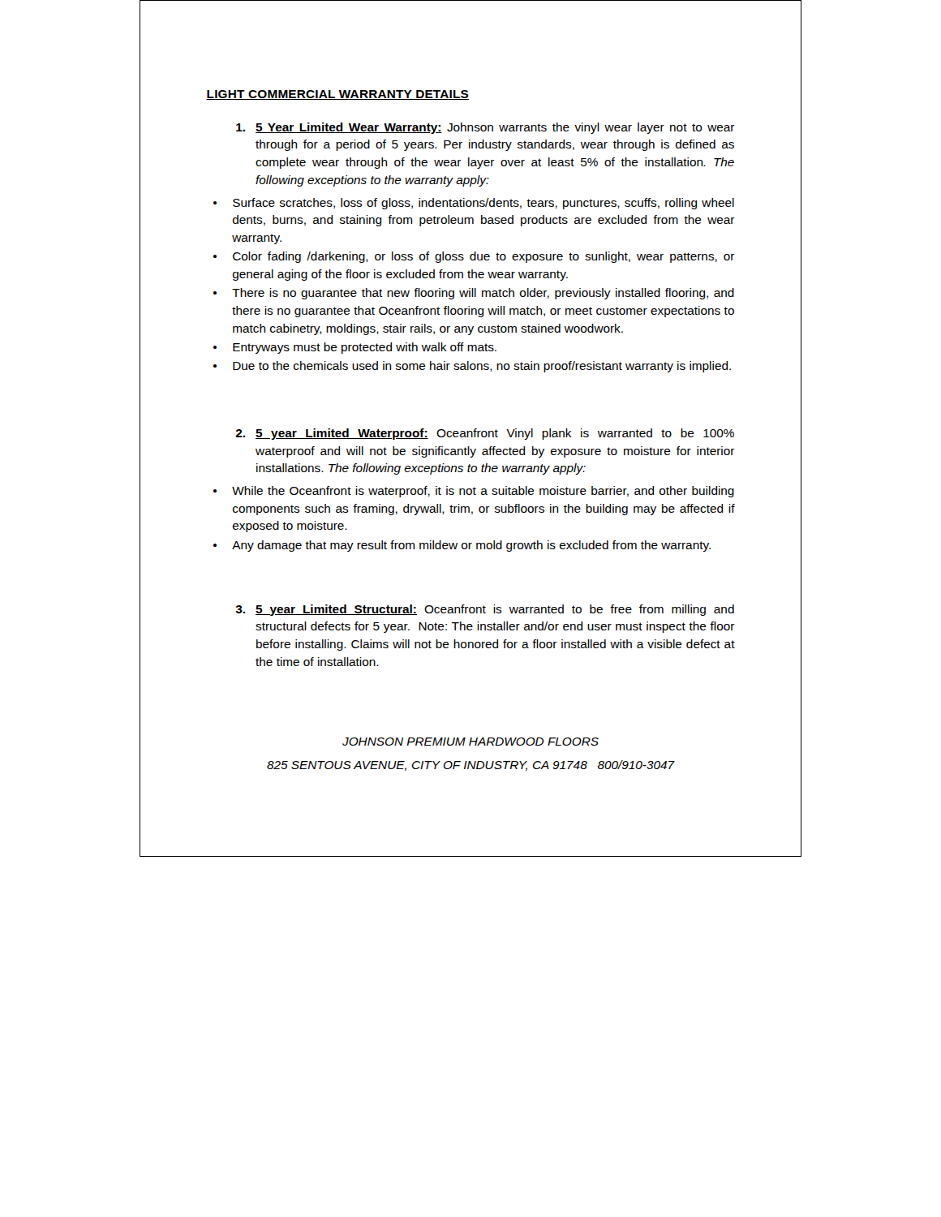LIGHT COMMERCIAL WARRANTY DETAILS
5 Year Limited Wear Warranty: Johnson warrants the vinyl wear layer not to wear through for a period of 5 years. Per industry standards, wear through is defined as complete wear through of the wear layer over at least 5% of the installation. The following exceptions to the warranty apply:
Surface scratches, loss of gloss, indentations/dents, tears, punctures, scuffs, rolling wheel dents, burns, and staining from petroleum based products are excluded from the wear warranty.
Color fading /darkening, or loss of gloss due to exposure to sunlight, wear patterns, or general aging of the floor is excluded from the wear warranty.
There is no guarantee that new flooring will match older, previously installed flooring, and there is no guarantee that Oceanfront flooring will match, or meet customer expectations to match cabinetry, moldings, stair rails, or any custom stained woodwork.
Entryways must be protected with walk off mats.
Due to the chemicals used in some hair salons, no stain proof/resistant warranty is implied.
5 year Limited Waterproof: Oceanfront Vinyl plank is warranted to be 100% waterproof and will not be significantly affected by exposure to moisture for interior installations. The following exceptions to the warranty apply:
While the Oceanfront is waterproof, it is not a suitable moisture barrier, and other building components such as framing, drywall, trim, or subfloors in the building may be affected if exposed to moisture.
Any damage that may result from mildew or mold growth is excluded from the warranty.
5 year Limited Structural: Oceanfront is warranted to be free from milling and structural defects for 5 year. Note: The installer and/or end user must inspect the floor before installing. Claims will not be honored for a floor installed with a visible defect at the time of installation.
JOHNSON PREMIUM HARDWOOD FLOORS
825 SENTOUS AVENUE, CITY OF INDUSTRY, CA 91748 800/910-3047